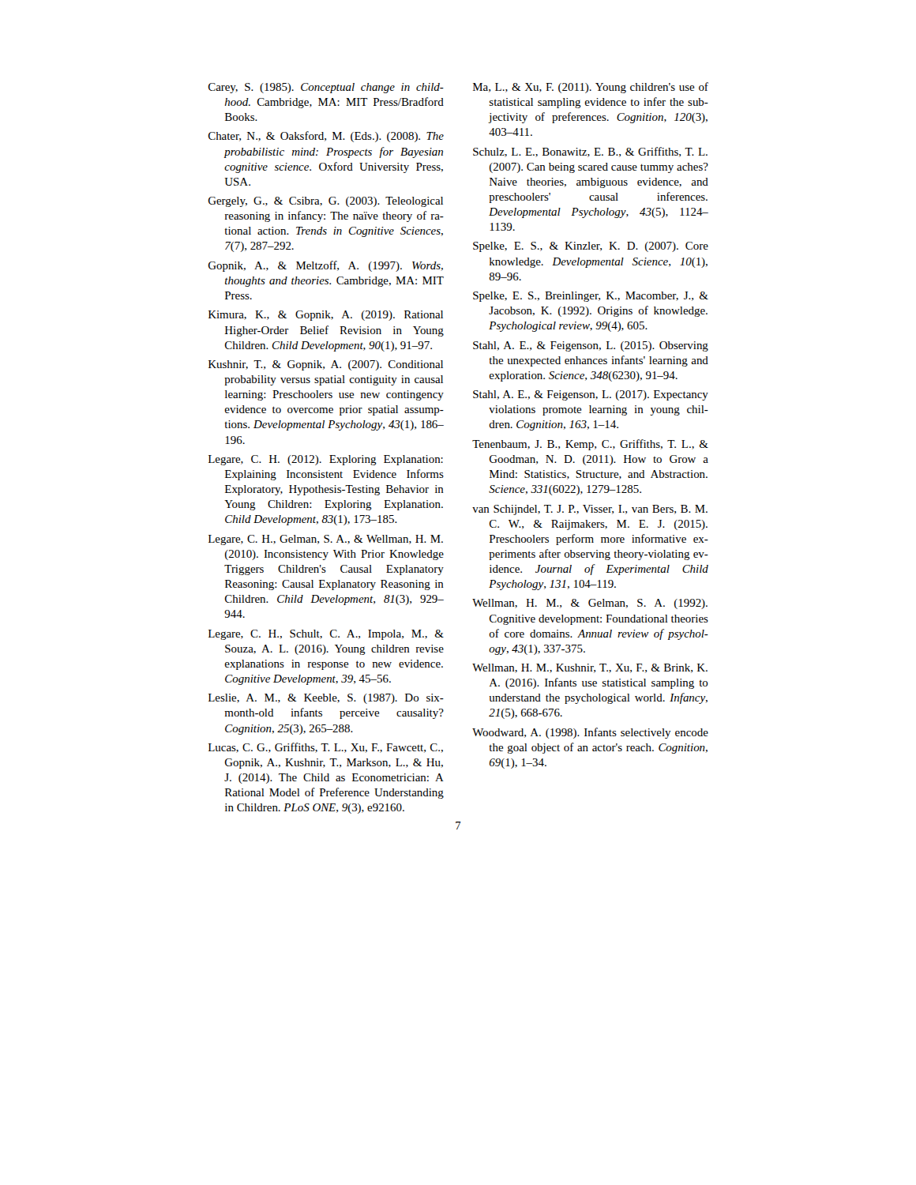Carey, S. (1985). Conceptual change in childhood. Cambridge, MA: MIT Press/Bradford Books.
Chater, N., & Oaksford, M. (Eds.). (2008). The probabilistic mind: Prospects for Bayesian cognitive science. Oxford University Press, USA.
Gergely, G., & Csibra, G. (2003). Teleological reasoning in infancy: The naïve theory of rational action. Trends in Cognitive Sciences, 7(7), 287–292.
Gopnik, A., & Meltzoff, A. (1997). Words, thoughts and theories. Cambridge, MA: MIT Press.
Kimura, K., & Gopnik, A. (2019). Rational Higher-Order Belief Revision in Young Children. Child Development, 90(1), 91–97.
Kushnir, T., & Gopnik, A. (2007). Conditional probability versus spatial contiguity in causal learning: Preschoolers use new contingency evidence to overcome prior spatial assumptions. Developmental Psychology, 43(1), 186–196.
Legare, C. H. (2012). Exploring Explanation: Explaining Inconsistent Evidence Informs Exploratory, Hypothesis-Testing Behavior in Young Children: Exploring Explanation. Child Development, 83(1), 173–185.
Legare, C. H., Gelman, S. A., & Wellman, H. M. (2010). Inconsistency With Prior Knowledge Triggers Children's Causal Explanatory Reasoning: Causal Explanatory Reasoning in Children. Child Development, 81(3), 929–944.
Legare, C. H., Schult, C. A., Impola, M., & Souza, A. L. (2016). Young children revise explanations in response to new evidence. Cognitive Development, 39, 45–56.
Leslie, A. M., & Keeble, S. (1987). Do six-month-old infants perceive causality? Cognition, 25(3), 265–288.
Lucas, C. G., Griffiths, T. L., Xu, F., Fawcett, C., Gopnik, A., Kushnir, T., Markson, L., & Hu, J. (2014). The Child as Econometrician: A Rational Model of Preference Understanding in Children. PLoS ONE, 9(3), e92160.
Ma, L., & Xu, F. (2011). Young children's use of statistical sampling evidence to infer the subjectivity of preferences. Cognition, 120(3), 403–411.
Schulz, L. E., Bonawitz, E. B., & Griffiths, T. L. (2007). Can being scared cause tummy aches? Naive theories, ambiguous evidence, and preschoolers' causal inferences. Developmental Psychology, 43(5), 1124–1139.
Spelke, E. S., & Kinzler, K. D. (2007). Core knowledge. Developmental Science, 10(1), 89–96.
Spelke, E. S., Breinlinger, K., Macomber, J., & Jacobson, K. (1992). Origins of knowledge. Psychological review, 99(4), 605.
Stahl, A. E., & Feigenson, L. (2015). Observing the unexpected enhances infants' learning and exploration. Science, 348(6230), 91–94.
Stahl, A. E., & Feigenson, L. (2017). Expectancy violations promote learning in young children. Cognition, 163, 1–14.
Tenenbaum, J. B., Kemp, C., Griffiths, T. L., & Goodman, N. D. (2011). How to Grow a Mind: Statistics, Structure, and Abstraction. Science, 331(6022), 1279–1285.
van Schijndel, T. J. P., Visser, I., van Bers, B. M. C. W., & Raijmakers, M. E. J. (2015). Preschoolers perform more informative experiments after observing theory-violating evidence. Journal of Experimental Child Psychology, 131, 104–119.
Wellman, H. M., & Gelman, S. A. (1992). Cognitive development: Foundational theories of core domains. Annual review of psychology, 43(1), 337-375.
Wellman, H. M., Kushnir, T., Xu, F., & Brink, K. A. (2016). Infants use statistical sampling to understand the psychological world. Infancy, 21(5), 668-676.
Woodward, A. (1998). Infants selectively encode the goal object of an actor's reach. Cognition, 69(1), 1–34.
7